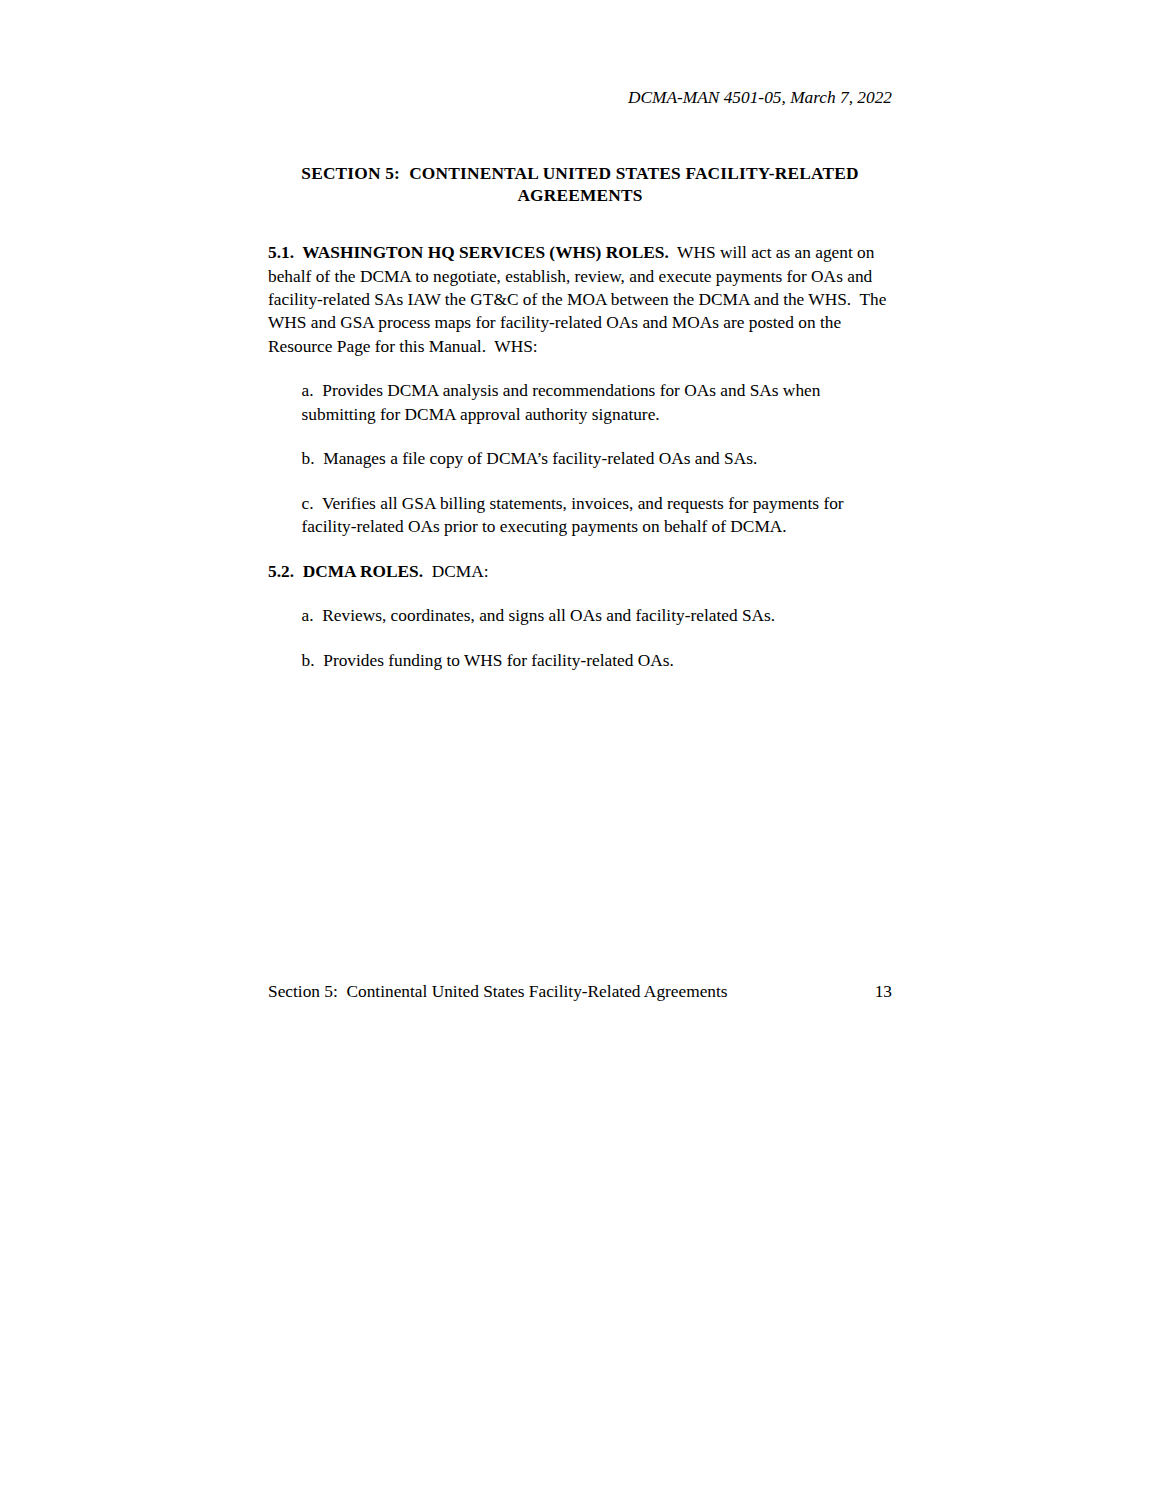DCMA-MAN 4501-05, March 7, 2022
SECTION 5: CONTINENTAL UNITED STATES FACILITY-RELATED
AGREEMENTS
5.1. WASHINGTON HQ SERVICES (WHS) ROLES. WHS will act as an agent on behalf of the DCMA to negotiate, establish, review, and execute payments for OAs and facility-related SAs IAW the GT&C of the MOA between the DCMA and the WHS. The WHS and GSA process maps for facility-related OAs and MOAs are posted on the Resource Page for this Manual. WHS:
a. Provides DCMA analysis and recommendations for OAs and SAs when submitting for DCMA approval authority signature.
b. Manages a file copy of DCMA’s facility-related OAs and SAs.
c. Verifies all GSA billing statements, invoices, and requests for payments for facility-related OAs prior to executing payments on behalf of DCMA.
5.2. DCMA ROLES. DCMA:
a. Reviews, coordinates, and signs all OAs and facility-related SAs.
b. Provides funding to WHS for facility-related OAs.
Section 5: Continental United States Facility-Related Agreements
13